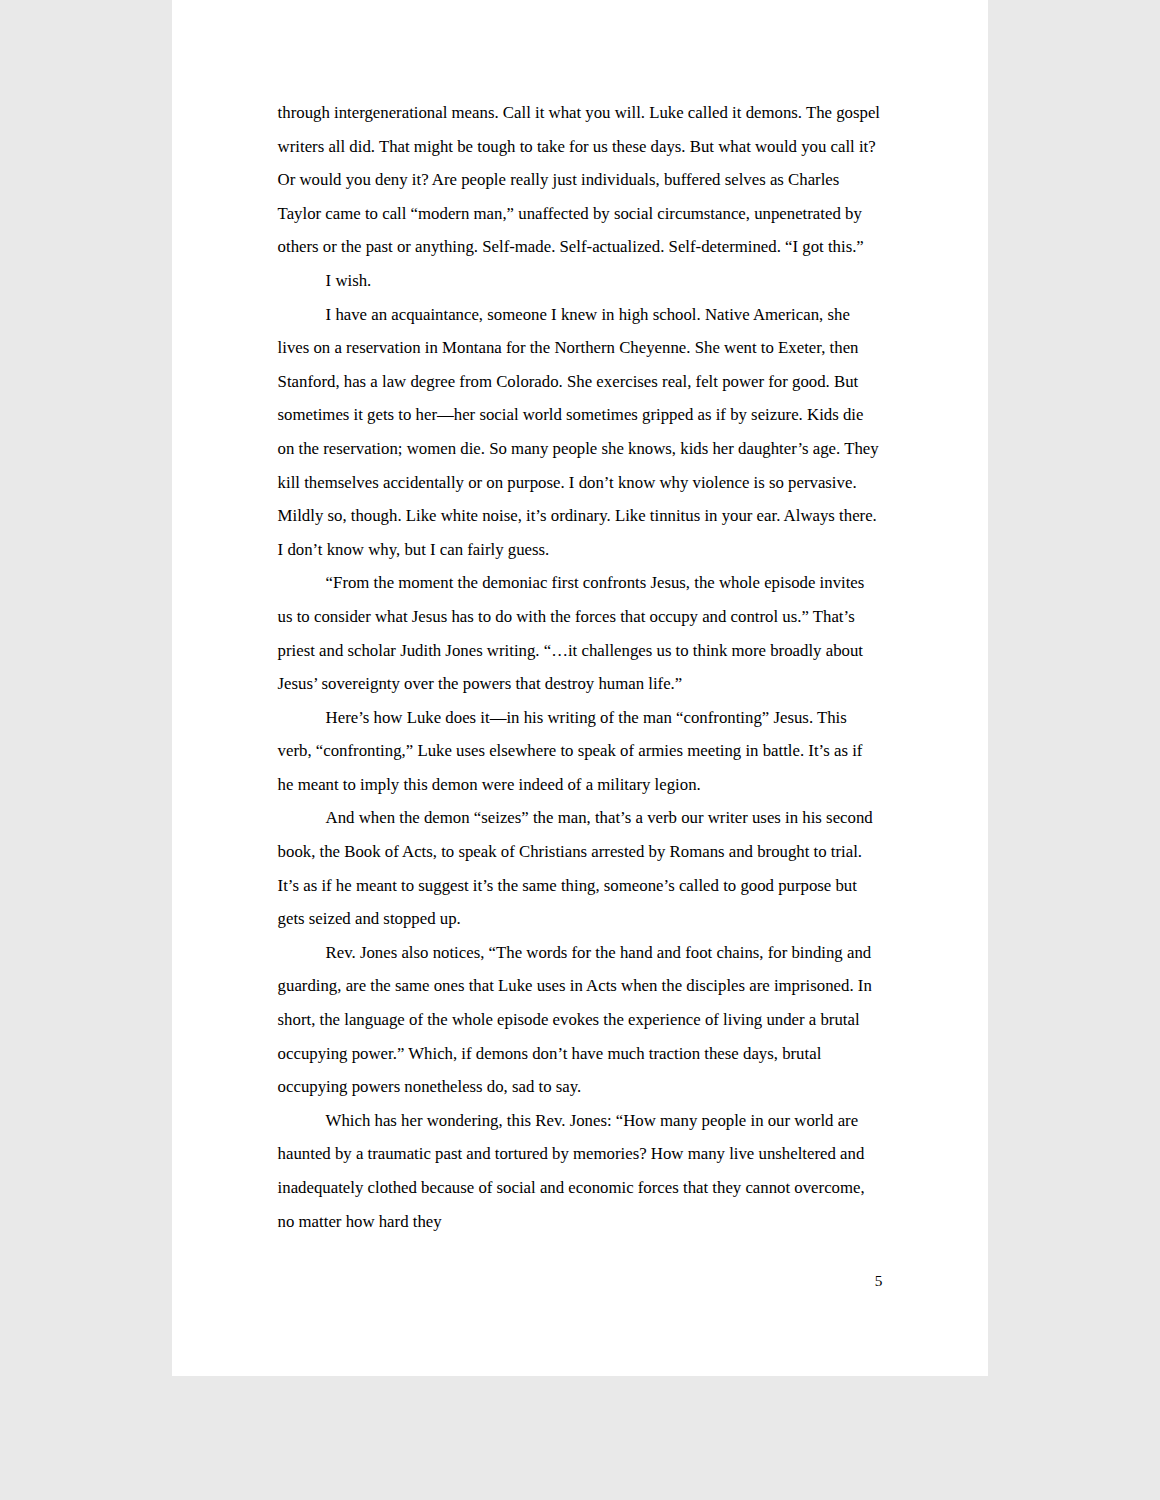through intergenerational means. Call it what you will. Luke called it demons. The gospel writers all did. That might be tough to take for us these days. But what would you call it? Or would you deny it? Are people really just individuals, buffered selves as Charles Taylor came to call “modern man,” unaffected by social circumstance, unpenetrated by others or the past or anything. Self-made. Self-actualized. Self-determined. “I got this.”
I wish.
I have an acquaintance, someone I knew in high school. Native American, she lives on a reservation in Montana for the Northern Cheyenne. She went to Exeter, then Stanford, has a law degree from Colorado. She exercises real, felt power for good. But sometimes it gets to her—her social world sometimes gripped as if by seizure. Kids die on the reservation; women die. So many people she knows, kids her daughter’s age. They kill themselves accidentally or on purpose. I don’t know why violence is so pervasive. Mildly so, though. Like white noise, it’s ordinary. Like tinnitus in your ear. Always there. I don’t know why, but I can fairly guess.
“From the moment the demoniac first confronts Jesus, the whole episode invites us to consider what Jesus has to do with the forces that occupy and control us.” That’s priest and scholar Judith Jones writing. “…it challenges us to think more broadly about Jesus’ sovereignty over the powers that destroy human life.”
Here’s how Luke does it—in his writing of the man “confronting” Jesus. This verb, “confronting,” Luke uses elsewhere to speak of armies meeting in battle. It’s as if he meant to imply this demon were indeed of a military legion.
And when the demon “seizes” the man, that’s a verb our writer uses in his second book, the Book of Acts, to speak of Christians arrested by Romans and brought to trial. It’s as if he meant to suggest it’s the same thing, someone’s called to good purpose but gets seized and stopped up.
Rev. Jones also notices, “The words for the hand and foot chains, for binding and guarding, are the same ones that Luke uses in Acts when the disciples are imprisoned. In short, the language of the whole episode evokes the experience of living under a brutal occupying power.” Which, if demons don’t have much traction these days, brutal occupying powers nonetheless do, sad to say.
Which has her wondering, this Rev. Jones: “How many people in our world are haunted by a traumatic past and tortured by memories? How many live unsheltered and inadequately clothed because of social and economic forces that they cannot overcome, no matter how hard they
5